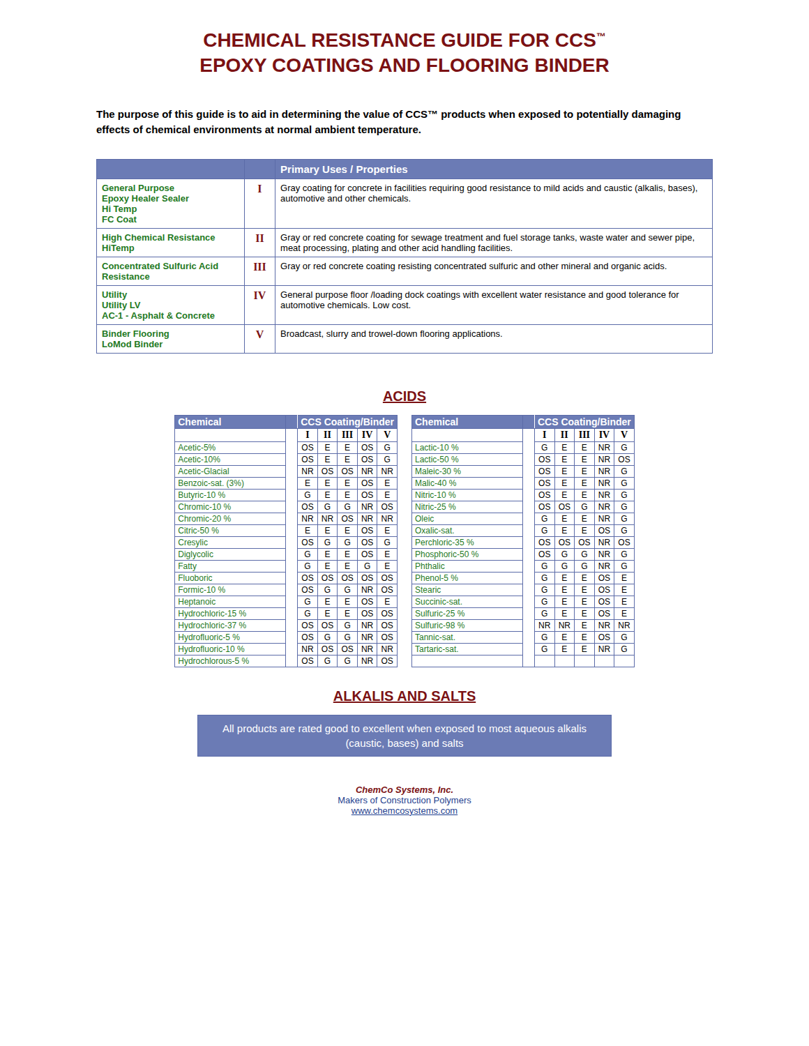CHEMICAL RESISTANCE GUIDE FOR CCS™
EPOXY COATINGS AND FLOORING BINDER
The purpose of this guide is to aid in determining the value of CCS™ products when exposed to potentially damaging effects of chemical environments at normal ambient temperature.
| | | Primary Uses / Properties |
| --- | --- | --- |
| General Purpose Epoxy Healer Sealer Hi Temp FC Coat | I | Gray coating for concrete in facilities requiring good resistance to mild acids and caustic (alkalis, bases), automotive and other chemicals. |
| High Chemical Resistance HiTemp | II | Gray or red concrete coating for sewage treatment and fuel storage tanks, waste water and sewer pipe, meat processing, plating and other acid handling facilities. |
| Concentrated Sulfuric Acid Resistance | III | Gray or red concrete coating resisting concentrated sulfuric and other mineral and organic acids. |
| Utility Utility LV AC-1 - Asphalt & Concrete | IV | General purpose floor /loading dock coatings with excellent water resistance and good tolerance for automotive chemicals. Low cost. |
| Binder Flooring LoMod Binder | V | Broadcast, slurry and trowel-down flooring applications. |
ACIDS
| Chemical | | CCS Coating/Binder |
| --- | --- | --- |
| | | I | II | III | IV | V |
| Acetic-5% | | OS | E | E | OS | G |
| Acetic-10% | | OS | E | E | OS | G |
| Acetic-Glacial | | NR | OS | OS | NR | NR |
| Benzoic-sat. (3%) | | E | E | E | OS | E |
| Butyric-10 % | | G | E | E | OS | E |
| Chromic-10 % | | OS | G | G | NR | OS |
| Chromic-20 % | | NR | NR | OS | NR | NR |
| Citric-50 % | | E | E | E | OS | E |
| Cresylic | | OS | G | G | OS | G |
| Diglycolic | | G | E | E | OS | E |
| Fatty | | G | E | E | G | E |
| Fluoboric | | OS | OS | OS | OS | OS |
| Formic-10 % | | OS | G | G | NR | OS |
| Heptanoic | | G | E | E | OS | E |
| Hydrochloric-15 % | | G | E | E | OS | OS |
| Hydrochloric-37 % | | OS | OS | G | NR | OS |
| Hydrofluoric-5 % | | OS | G | G | NR | OS |
| Hydrofluoric-10 % | | NR | OS | OS | NR | NR |
| Hydrochlorous-5 % | | OS | G | G | NR | OS |
| Chemical | | CCS Coating/Binder |
| --- | --- | --- |
| | | I | II | III | IV | V |
| Lactic-10 % | | G | E | E | NR | G |
| Lactic-50 % | | OS | E | E | NR | OS |
| Maleic-30 % | | OS | E | E | NR | G |
| Malic-40 % | | OS | E | E | NR | G |
| Nitric-10 % | | OS | E | E | NR | G |
| Nitric-25 % | | OS | OS | G | NR | G |
| Oleic | | G | E | E | NR | G |
| Oxalic-sat. | | G | E | E | OS | G |
| Perchloric-35 % | | OS | OS | OS | NR | OS |
| Phosphoric-50 % | | OS | G | G | NR | G |
| Phthalic | | G | G | G | NR | G |
| Phenol-5 % | | G | E | E | OS | E |
| Stearic | | G | E | E | OS | E |
| Succinic-sat. | | G | E | E | OS | E |
| Sulfuric-25 % | | G | E | E | OS | E |
| Sulfuric-98 % | | NR | NR | E | NR | NR |
| Tannic-sat. | | G | E | E | OS | G |
| Tartaric-sat. | | G | E | E | NR | G |
ALKALIS AND SALTS
All products are rated good to excellent when exposed to most aqueous alkalis (caustic, bases) and salts
ChemCo Systems, Inc.
Makers of Construction Polymers
www.chemcosystems.com